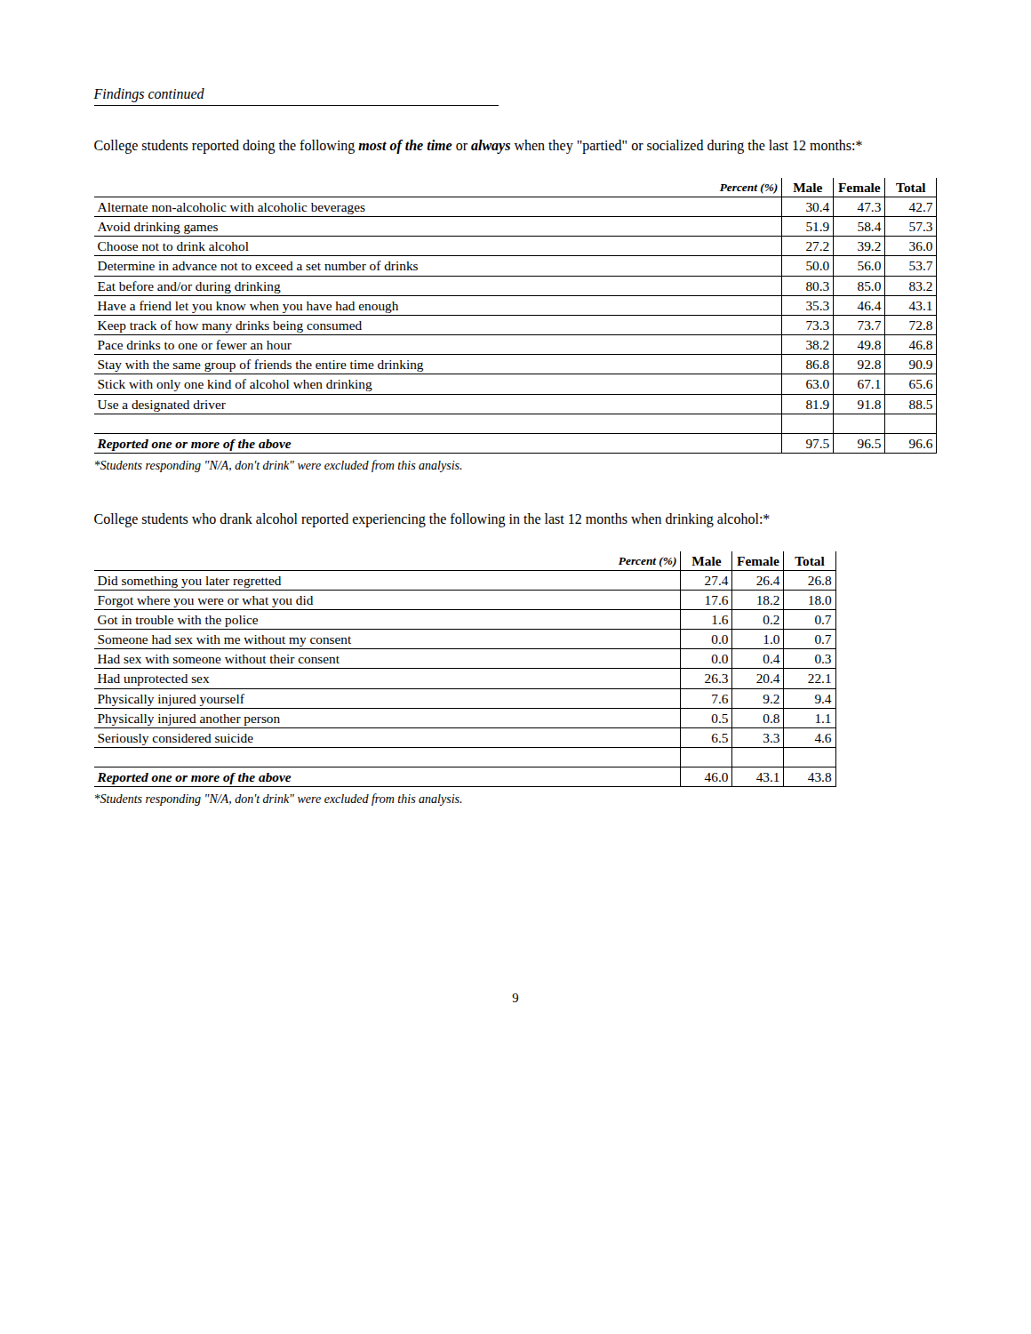Findings continued
College students reported doing the following most of the time or always when they "partied" or socialized during the last 12 months:*
| Percent (%) | Male | Female | Total |
| --- | --- | --- | --- |
| Alternate non-alcoholic with alcoholic beverages | 30.4 | 47.3 | 42.7 |
| Avoid drinking games | 51.9 | 58.4 | 57.3 |
| Choose not to drink alcohol | 27.2 | 39.2 | 36.0 |
| Determine in advance not to exceed a set number of drinks | 50.0 | 56.0 | 53.7 |
| Eat before and/or during drinking | 80.3 | 85.0 | 83.2 |
| Have a friend let you know when you have had enough | 35.3 | 46.4 | 43.1 |
| Keep track of how many drinks being consumed | 73.3 | 73.7 | 72.8 |
| Pace drinks to one or fewer an hour | 38.2 | 49.8 | 46.8 |
| Stay with the same group of friends the entire time drinking | 86.8 | 92.8 | 90.9 |
| Stick with only one kind of alcohol when drinking | 63.0 | 67.1 | 65.6 |
| Use a designated driver | 81.9 | 91.8 | 88.5 |
| Reported one or more of the above | 97.5 | 96.5 | 96.6 |
*Students responding "N/A, don't drink" were excluded from this analysis.
College students who drank alcohol reported experiencing the following in the last 12 months when drinking alcohol:*
| Percent (%) | Male | Female | Total |
| --- | --- | --- | --- |
| Did something you later regretted | 27.4 | 26.4 | 26.8 |
| Forgot where you were or what you did | 17.6 | 18.2 | 18.0 |
| Got in trouble with the police | 1.6 | 0.2 | 0.7 |
| Someone had sex with me without my consent | 0.0 | 1.0 | 0.7 |
| Had sex with someone without their consent | 0.0 | 0.4 | 0.3 |
| Had unprotected sex | 26.3 | 20.4 | 22.1 |
| Physically injured yourself | 7.6 | 9.2 | 9.4 |
| Physically injured another person | 0.5 | 0.8 | 1.1 |
| Seriously considered suicide | 6.5 | 3.3 | 4.6 |
| Reported one or more of the above | 46.0 | 43.1 | 43.8 |
*Students responding "N/A, don't drink" were excluded from this analysis.
9